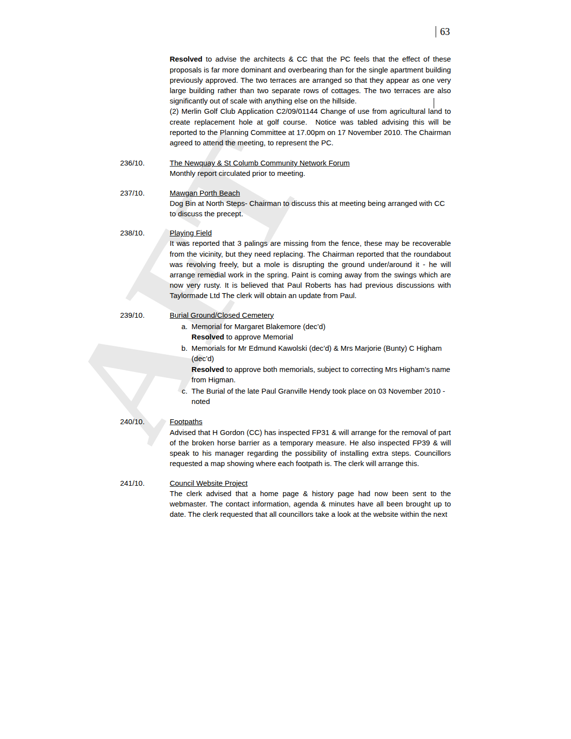AFT
63
Resolved to advise the architects & CC that the PC feels that the effect of these proposals is far more dominant and overbearing than for the single apartment building previously approved. The two terraces are arranged so that they appear as one very large building rather than two separate rows of cottages. The two terraces are also significantly out of scale with anything else on the hillside.
(2) Merlin Golf Club Application C2/09/01144 Change of use from agricultural land to create replacement hole at golf course. Notice was tabled advising this will be reported to the Planning Committee at 17.00pm on 17 November 2010. The Chairman agreed to attend the meeting, to represent the PC.
236/10.
The Newquay & St Columb Community Network Forum Monthly report circulated prior to meeting.
237/10.
Mawgan Porth Beach Dog Bin at North Steps- Chairman to discuss this at meeting being arranged with CC to discuss the precept.
238/10.
Playing Field
It was reported that 3 palings are missing from the fence, these may be recoverable from the vicinity, but they need replacing. The Chairman reported that the roundabout was revolving freely, but a mole is disrupting the ground under/around it - he will arrange remedial work in the spring. Paint is coming away from the swings which are now very rusty. It is believed that Paul Roberts has had previous discussions with Taylormade Ltd The clerk will obtain an update from Paul.
239/10.
Burial Ground/Closed Cemetery
Memorial for Margaret Blakemore (dec’d)
Resolved to approve Memorial
Memorials for Mr Edmund Kawolski (dec’d) & Mrs Marjorie (Bunty) C Higham (dec’d)
Resolved to approve both memorials, subject to correcting Mrs Higham’s name from Higman.
The Burial of the late Paul Granville Hendy took place on 03 November 2010 - noted
240/10.
Footpaths
Advised that H Gordon (CC) has inspected FP31 & will arrange for the removal of part of the broken horse barrier as a temporary measure. He also inspected FP39 & will speak to his manager regarding the possibility of installing extra steps. Councillors requested a map showing where each footpath is. The clerk will arrange this.
241/10.
Council Website Project
The clerk advised that a home page & history page had now been sent to the webmaster. The contact information, agenda & minutes have all been brought up to date. The clerk requested that all councillors take a look at the website within the next